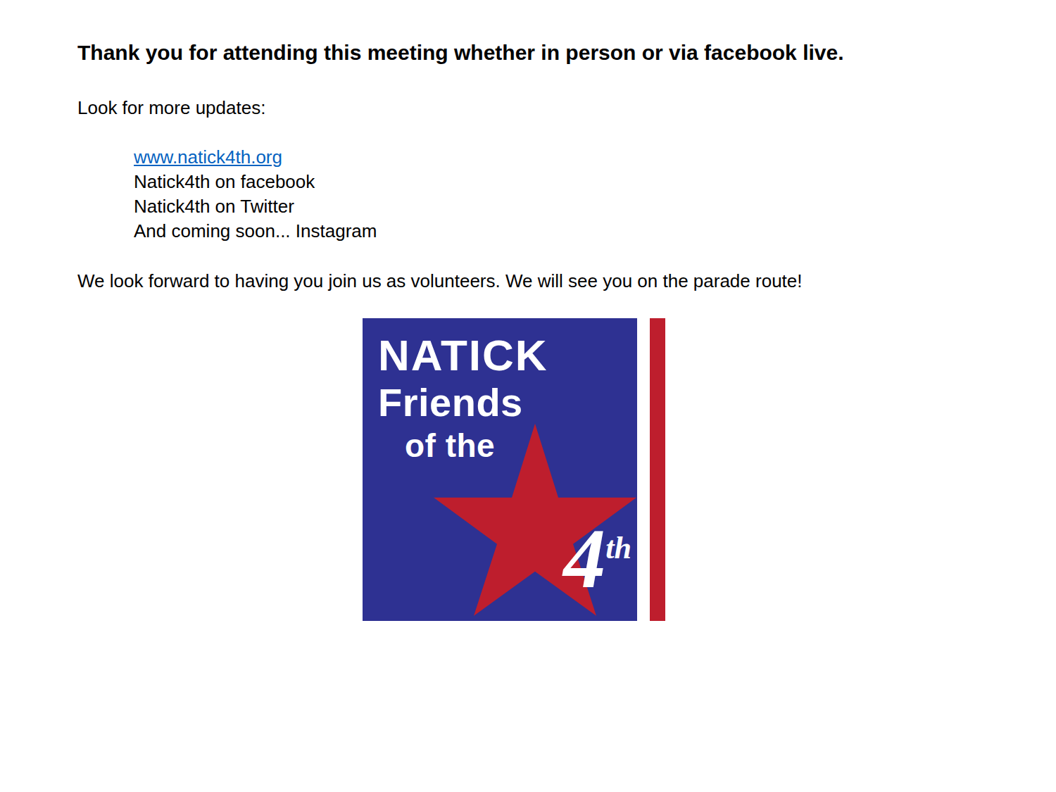Thank you for attending this meeting whether in person or via facebook live.
Look for more updates:
www.natick4th.org
Natick4th on facebook
Natick4th on Twitter
And coming soon... Instagram
We look forward to having you join us as volunteers. We will see you on the parade route!
NATICK
Friends
of the
4th